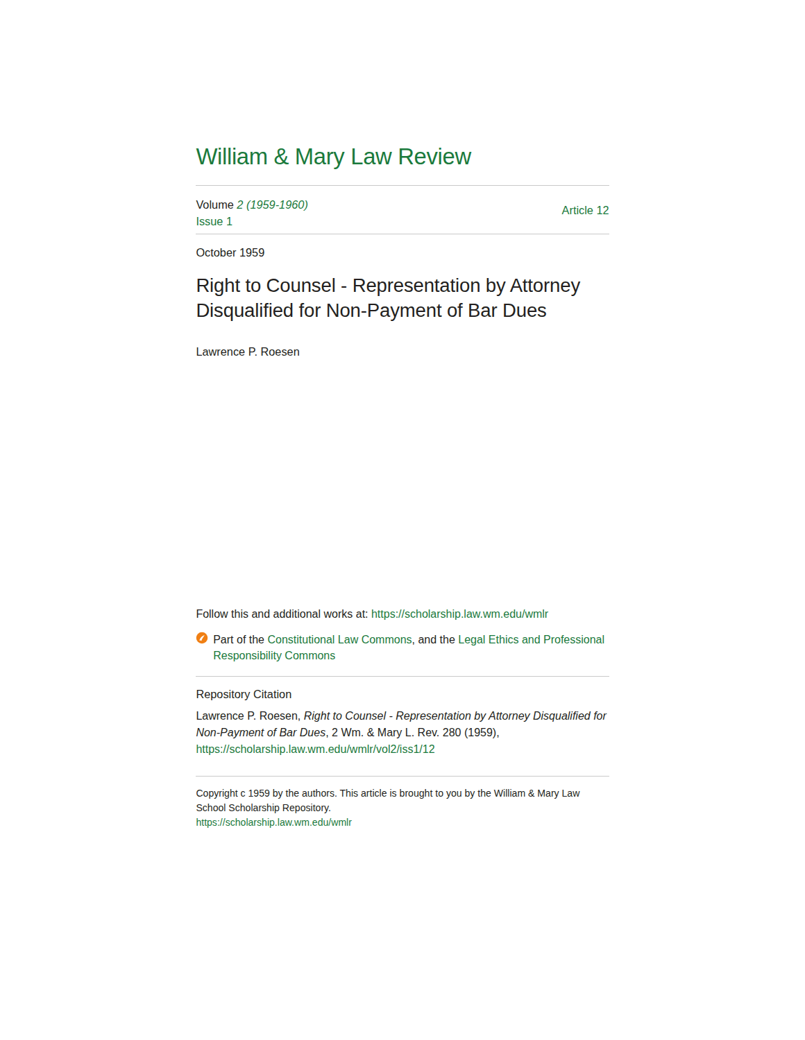William & Mary Law Review
Volume 2 (1959-1960)
Issue 1
Article 12
October 1959
Right to Counsel - Representation by Attorney Disqualified for Non-Payment of Bar Dues
Lawrence P. Roesen
Follow this and additional works at: https://scholarship.law.wm.edu/wmlr
Part of the Constitutional Law Commons, and the Legal Ethics and Professional Responsibility Commons
Repository Citation
Lawrence P. Roesen, Right to Counsel - Representation by Attorney Disqualified for Non-Payment of Bar Dues, 2 Wm. & Mary L. Rev. 280 (1959), https://scholarship.law.wm.edu/wmlr/vol2/iss1/12
Copyright c 1959 by the authors. This article is brought to you by the William & Mary Law School Scholarship Repository.
https://scholarship.law.wm.edu/wmlr